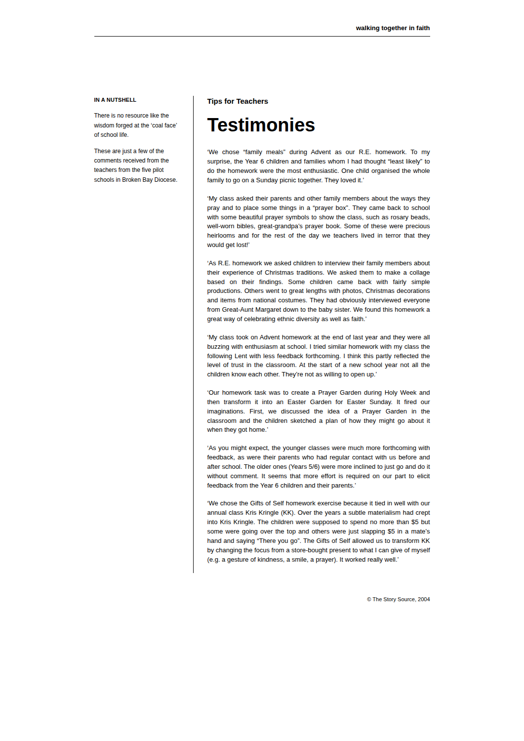walking together in faith
In a Nutshell
There is no resource like the wisdom forged at the ‘coal face’ of school life.
These are just a few of the comments received from the teachers from the five pilot schools in Broken Bay Diocese.
Tips for Teachers
Testimonies
‘We chose “family meals” during Advent as our R.E. homework. To my surprise, the Year 6 children and families whom I had thought “least likely” to do the homework were the most enthusiastic. One child organised the whole family to go on a Sunday picnic together. They loved it.’
‘My class asked their parents and other family members about the ways they pray and to place some things in a “prayer box”. They came back to school with some beautiful prayer symbols to show the class, such as rosary beads, well-worn bibles, great-grandpa’s prayer book. Some of these were precious heirlooms and for the rest of the day we teachers lived in terror that they would get lost!’
‘As R.E. homework we asked children to interview their family members about their experience of Christmas traditions. We asked them to make a collage based on their findings. Some children came back with fairly simple productions. Others went to great lengths with photos, Christmas decorations and items from national costumes. They had obviously interviewed everyone from Great-Aunt Margaret down to the baby sister. We found this homework a great way of celebrating ethnic diversity as well as faith.’
‘My class took on Advent homework at the end of last year and they were all buzzing with enthusiasm at school. I tried similar homework with my class the following Lent with less feedback forthcoming. I think this partly reflected the level of trust in the classroom. At the start of a new school year not all the children know each other. They’re not as willing to open up.’
‘Our homework task was to create a Prayer Garden during Holy Week and then transform it into an Easter Garden for Easter Sunday. It fired our imaginations. First, we discussed the idea of a Prayer Garden in the classroom and the children sketched a plan of how they might go about it when they got home.’
‘As you might expect, the younger classes were much more forthcoming with feedback, as were their parents who had regular contact with us before and after school. The older ones (Years 5/6) were more inclined to just go and do it without comment. It seems that more effort is required on our part to elicit feedback from the Year 6 children and their parents.’
‘We chose the Gifts of Self homework exercise because it tied in well with our annual class Kris Kringle (KK). Over the years a subtle materialism had crept into Kris Kringle. The children were supposed to spend no more than $5 but some were going over the top and others were just slapping $5 in a mate’s hand and saying “There you go”. The Gifts of Self allowed us to transform KK by changing the focus from a store-bought present to what I can give of myself (e.g. a gesture of kindness, a smile, a prayer). It worked really well.’
© The Story Source, 2004